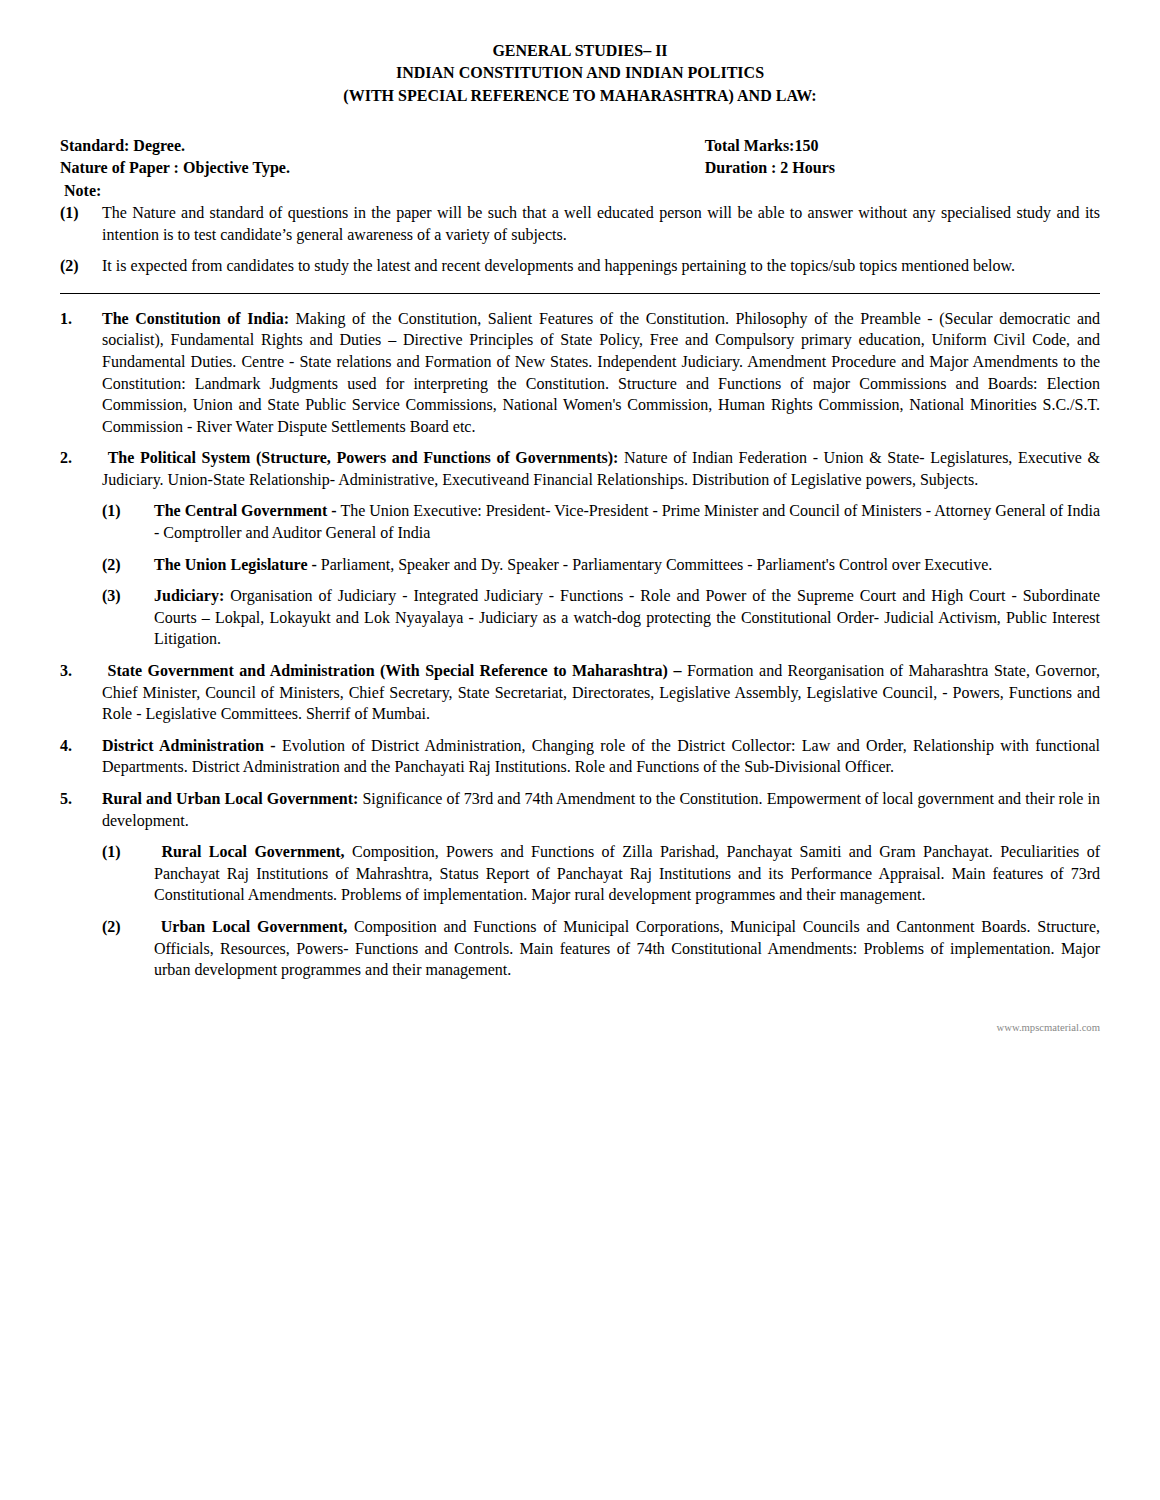GENERAL STUDIES– II
INDIAN CONSTITUTION AND INDIAN POLITICS
(WITH SPECIAL REFERENCE TO MAHARASHTRA) AND LAW:
| Standard: Degree. | Total Marks:150 |
| Nature of Paper : Objective Type. | Duration : 2 Hours |
Note:
| (1) | The Nature and standard of questions in the paper will be such that a well educated person will be able to answer without any specialised study and its intention is to test candidate’s general awareness of a variety of subjects. |
| (2) | It is expected from candidates to study the latest and recent developments and happenings pertaining to the topics/sub topics mentioned below. |
| 1. | The Constitution of India: Making of the Constitution, Salient Features of the Constitution. Philosophy of the Preamble - (Secular democratic and socialist), Fundamental Rights and Duties – Directive Principles of State Policy, Free and Compulsory primary education, Uniform Civil Code, and Fundamental Duties. Centre - State relations and Formation of New States. Independent Judiciary. Amendment Procedure and Major Amendments to the Constitution: Landmark Judgments used for interpreting the Constitution. Structure and Functions of major Commissions and Boards: Election Commission, Union and State Public Service Commissions, National Women's Commission, Human Rights Commission, National Minorities S.C./S.T. Commission - River Water Dispute Settlements Board etc. |
| 2. | The Political System (Structure, Powers and Functions of Governments): Nature of Indian Federation - Union & State- Legislatures, Executive & Judiciary. Union-State Relationship- Administrative, Executiveand Financial Relationships. Distribution of Legislative powers, Subjects. |
| (1) | The Central Government - The Union Executive: President- Vice-President - Prime Minister and Council of Ministers - Attorney General of India - Comptroller and Auditor General of India |
| (2) | The Union Legislature - Parliament, Speaker and Dy. Speaker - Parliamentary Committees - Parliament's Control over Executive. |
| (3) | Judiciary: Organisation of Judiciary - Integrated Judiciary - Functions - Role and Power of the Supreme Court and High Court - Subordinate Courts – Lokpal, Lokayukt and Lok Nyayalaya - Judiciary as a watch-dog protecting the Constitutional Order- Judicial Activism, Public Interest Litigation. |
| 3. | State Government and Administration (With Special Reference to Maharashtra) – Formation and Reorganisation of Maharashtra State, Governor, Chief Minister, Council of Ministers, Chief Secretary, State Secretariat, Directorates, Legislative Assembly, Legislative Council, - Powers, Functions and Role - Legislative Committees. Sherrif of Mumbai. |
| 4. | District Administration - Evolution of District Administration, Changing role of the District Collector: Law and Order, Relationship with functional Departments. District Administration and the Panchayati Raj Institutions. Role and Functions of the Sub-Divisional Officer. |
| 5. | Rural and Urban Local Government: Significance of 73rd and 74th Amendment to the Constitution. Empowerment of local government and their role in development. |
| (1) | Rural Local Government, Composition, Powers and Functions of Zilla Parishad, Panchayat Samiti and Gram Panchayat. Peculiarities of Panchayat Raj Institutions of Mahrashtra, Status Report of Panchayat Raj Institutions and its Performance Appraisal. Main features of 73rd Constitutional Amendments. Problems of implementation. Major rural development programmes and their management. |
| (2) | Urban Local Government, Composition and Functions of Municipal Corporations, Municipal Councils and Cantonment Boards. Structure, Officials, Resources, Powers- Functions and Controls. Main features of 74th Constitutional Amendments: Problems of implementation. Major urban development programmes and their management. |
www.mpscmaterial.com